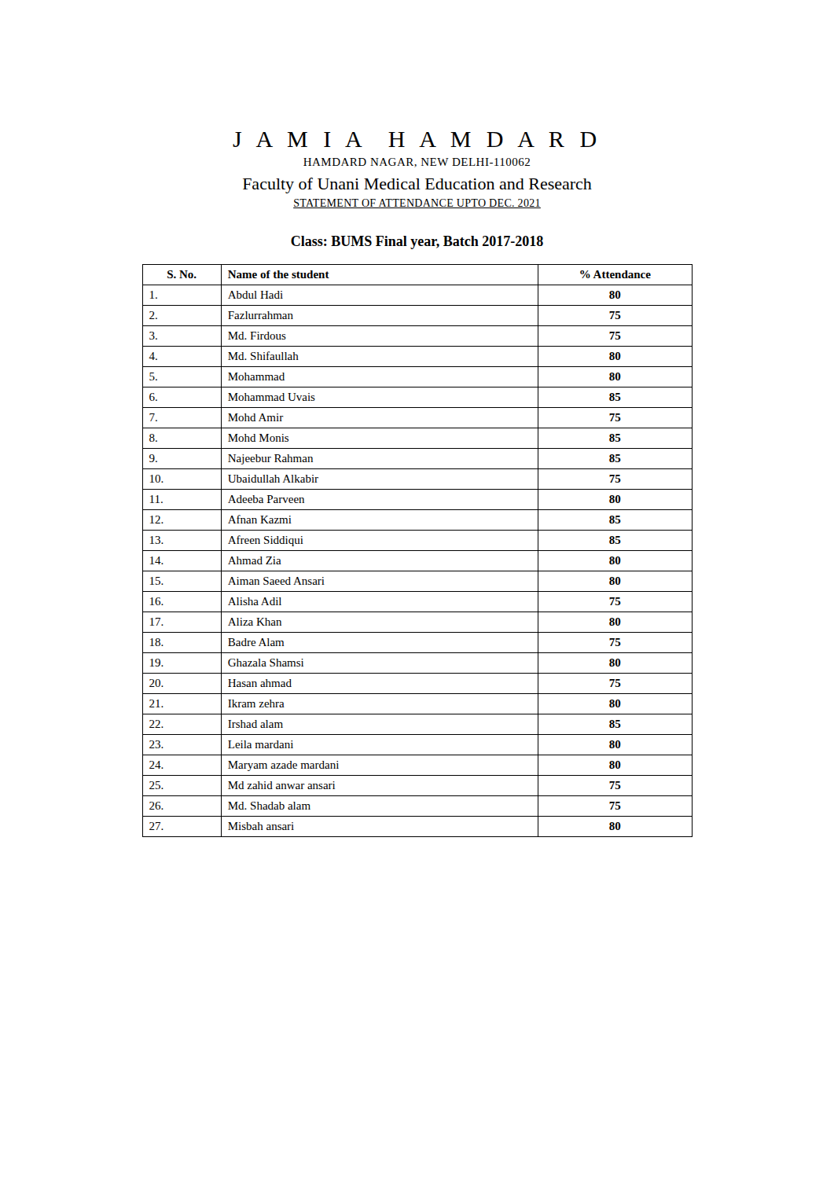J A M I A H A M D A R D
HAMDARD NAGAR, NEW DELHI-110062
Faculty of Unani Medical Education and Research
STATEMENT OF ATTENDANCE UPTO DEC. 2021
Class: BUMS Final year, Batch 2017-2018
| S. No. | Name of the student | % Attendance |
| --- | --- | --- |
| 1. | Abdul Hadi | 80 |
| 2. | Fazlurrahman | 75 |
| 3. | Md. Firdous | 75 |
| 4. | Md. Shifaullah | 80 |
| 5. | Mohammad | 80 |
| 6. | Mohammad Uvais | 85 |
| 7. | Mohd Amir | 75 |
| 8. | Mohd Monis | 85 |
| 9. | Najeebur Rahman | 85 |
| 10. | Ubaidullah Alkabir | 75 |
| 11. | Adeeba Parveen | 80 |
| 12. | Afnan Kazmi | 85 |
| 13. | Afreen Siddiqui | 85 |
| 14. | Ahmad Zia | 80 |
| 15. | Aiman Saeed Ansari | 80 |
| 16. | Alisha Adil | 75 |
| 17. | Aliza Khan | 80 |
| 18. | Badre Alam | 75 |
| 19. | Ghazala Shamsi | 80 |
| 20. | Hasan ahmad | 75 |
| 21. | Ikram zehra | 80 |
| 22. | Irshad alam | 85 |
| 23. | Leila mardani | 80 |
| 24. | Maryam azade mardani | 80 |
| 25. | Md zahid anwar ansari | 75 |
| 26. | Md. Shadab alam | 75 |
| 27. | Misbah ansari | 80 |